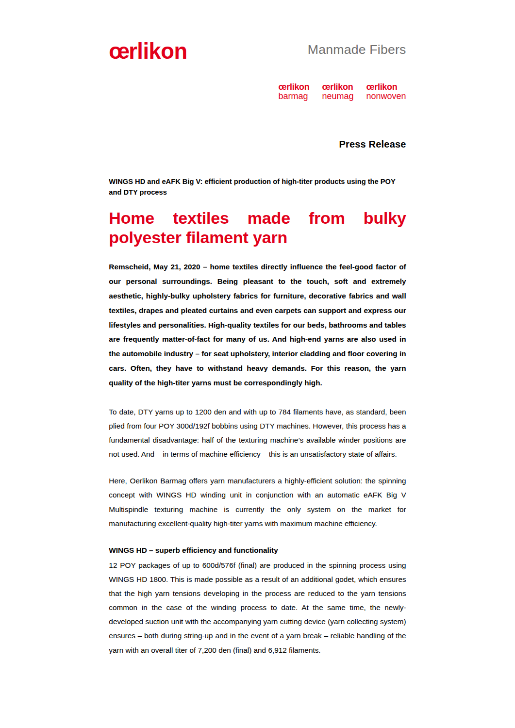œrlikon
Manmade Fibers
œrlikon barmag
œrlikon neumag
œrlikon nonwoven
Press Release
WINGS HD and eAFK Big V: efficient production of high-titer products using the POY and DTY process
Home textiles made from bulky polyester filament yarn
Remscheid, May 21, 2020 – home textiles directly influence the feel-good factor of our personal surroundings. Being pleasant to the touch, soft and extremely aesthetic, highly-bulky upholstery fabrics for furniture, decorative fabrics and wall textiles, drapes and pleated curtains and even carpets can support and express our lifestyles and personalities. High-quality textiles for our beds, bathrooms and tables are frequently matter-of-fact for many of us. And high-end yarns are also used in the automobile industry – for seat upholstery, interior cladding and floor covering in cars. Often, they have to withstand heavy demands. For this reason, the yarn quality of the high-titer yarns must be correspondingly high.
To date, DTY yarns up to 1200 den and with up to 784 filaments have, as standard, been plied from four POY 300d/192f bobbins using DTY machines. However, this process has a fundamental disadvantage: half of the texturing machine’s available winder positions are not used. And – in terms of machine efficiency – this is an unsatisfactory state of affairs.
Here, Oerlikon Barmag offers yarn manufacturers a highly-efficient solution: the spinning concept with WINGS HD winding unit in conjunction with an automatic eAFK Big V Multispindle texturing machine is currently the only system on the market for manufacturing excellent-quality high-titer yarns with maximum machine efficiency.
WINGS HD – superb efficiency and functionality
12 POY packages of up to 600d/576f (final) are produced in the spinning process using WINGS HD 1800. This is made possible as a result of an additional godet, which ensures that the high yarn tensions developing in the process are reduced to the yarn tensions common in the case of the winding process to date. At the same time, the newly-developed suction unit with the accompanying yarn cutting device (yarn collecting system) ensures – both during string-up and in the event of a yarn break – reliable handling of the yarn with an overall titer of 7,200 den (final) and 6,912 filaments.